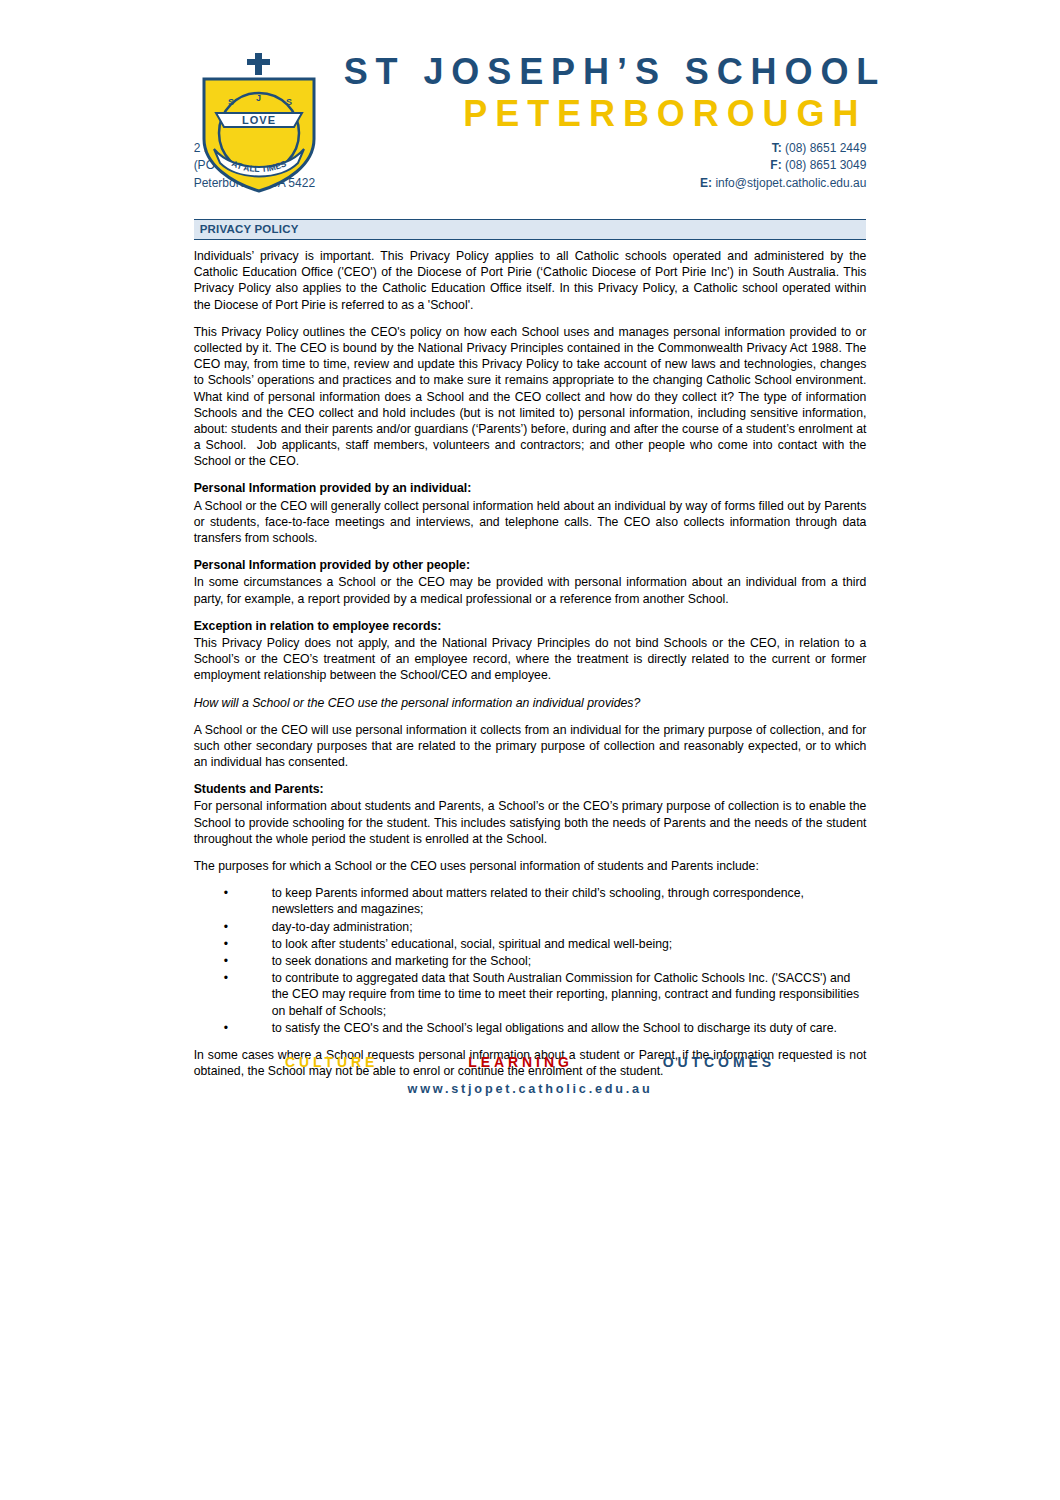LOVE AT ALL TIMES S J S
ST JOSEPH’S SCHOOL
PETERBOROUGH
| 2 Bourke Street | T: (08) 8651 2449 |
| (PO Box 86) | F: (08) 8651 3049 |
| Peterborough SA 5422 | E: info@stjopet.catholic.edu.au |
PRIVACY POLICY
Individuals’ privacy is important. This Privacy Policy applies to all Catholic schools operated and administered by the Catholic Education Office ('CEO') of the Diocese of Port Pirie (‘Catholic Diocese of Port Pirie Inc’) in South Australia. This Privacy Policy also applies to the Catholic Education Office itself. In this Privacy Policy, a Catholic school operated within the Diocese of Port Pirie is referred to as a 'School'.
This Privacy Policy outlines the CEO's policy on how each School uses and manages personal information provided to or collected by it. The CEO is bound by the National Privacy Principles contained in the Commonwealth Privacy Act 1988. The CEO may, from time to time, review and update this Privacy Policy to take account of new laws and technologies, changes to Schools’ operations and practices and to make sure it remains appropriate to the changing Catholic School environment. What kind of personal information does a School and the CEO collect and how do they collect it? The type of information Schools and the CEO collect and hold includes (but is not limited to) personal information, including sensitive information, about: students and their parents and/or guardians (‘Parents’) before, during and after the course of a student’s enrolment at a School. Job applicants, staff members, volunteers and contractors; and other people who come into contact with the School or the CEO.
Personal Information provided by an individual:
A School or the CEO will generally collect personal information held about an individual by way of forms filled out by Parents or students, face-to-face meetings and interviews, and telephone calls. The CEO also collects information through data transfers from schools.
Personal Information provided by other people:
In some circumstances a School or the CEO may be provided with personal information about an individual from a third party, for example, a report provided by a medical professional or a reference from another School.
Exception in relation to employee records:
This Privacy Policy does not apply, and the National Privacy Principles do not bind Schools or the CEO, in relation to a School’s or the CEO’s treatment of an employee record, where the treatment is directly related to the current or former employment relationship between the School/CEO and employee.
How will a School or the CEO use the personal information an individual provides?
A School or the CEO will use personal information it collects from an individual for the primary purpose of collection, and for such other secondary purposes that are related to the primary purpose of collection and reasonably expected, or to which an individual has consented.
Students and Parents:
For personal information about students and Parents, a School’s or the CEO’s primary purpose of collection is to enable the School to provide schooling for the student. This includes satisfying both the needs of Parents and the needs of the student throughout the whole period the student is enrolled at the School.
The purposes for which a School or the CEO uses personal information of students and Parents include:
to keep Parents informed about matters related to their child’s schooling, through correspondence, newsletters and magazines;
day-to-day administration;
to look after students’ educational, social, spiritual and medical well-being;
to seek donations and marketing for the School;
to contribute to aggregated data that South Australian Commission for Catholic Schools Inc. ('SACCS') and the CEO may require from time to time to meet their reporting, planning, contract and funding responsibilities on behalf of Schools;
to satisfy the CEO's and the School’s legal obligations and allow the School to discharge its duty of care.
In some cases where a School requests personal information about a student or Parent, if the information requested is not obtained, the School may not be able to enrol or continue the enrolment of the student.
CULTURE LEARNING OUTCOMES
www.stjopet.catholic.edu.au